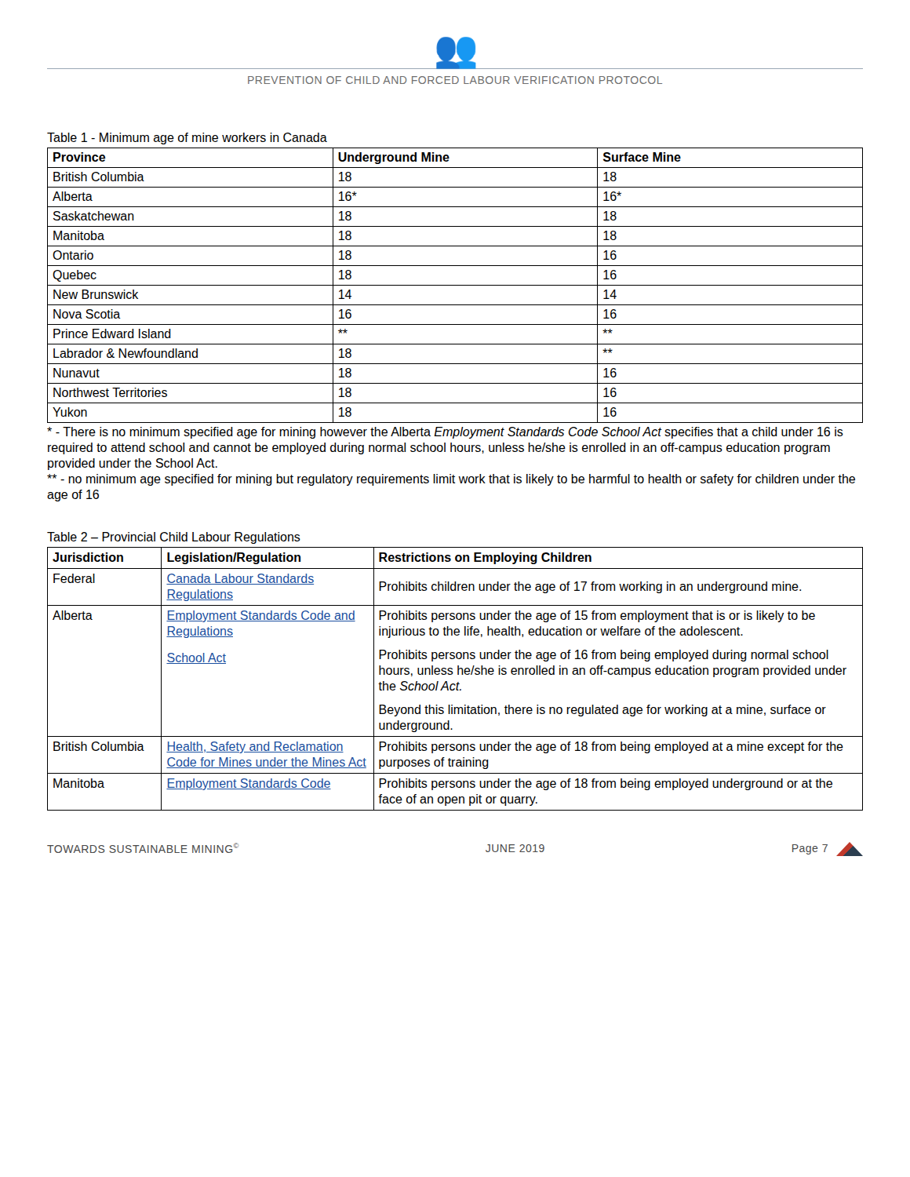👥
PREVENTION OF CHILD AND FORCED LABOUR VERIFICATION PROTOCOL
Table 1 - Minimum age of mine workers in Canada
| Province | Underground Mine | Surface Mine |
| --- | --- | --- |
| British Columbia | 18 | 18 |
| Alberta | 16* | 16* |
| Saskatchewan | 18 | 18 |
| Manitoba | 18 | 18 |
| Ontario | 18 | 16 |
| Quebec | 18 | 16 |
| New Brunswick | 14 | 14 |
| Nova Scotia | 16 | 16 |
| Prince Edward Island | ** | ** |
| Labrador & Newfoundland | 18 | ** |
| Nunavut | 18 | 16 |
| Northwest Territories | 18 | 16 |
| Yukon | 18 | 16 |
* - There is no minimum specified age for mining however the Alberta Employment Standards Code School Act specifies that a child under 16 is required to attend school and cannot be employed during normal school hours, unless he/she is enrolled in an off-campus education program provided under the School Act.
** - no minimum age specified for mining but regulatory requirements limit work that is likely to be harmful to health or safety for children under the age of 16
Table 2 – Provincial Child Labour Regulations
| Jurisdiction | Legislation/Regulation | Restrictions on Employing Children |
| --- | --- | --- |
| Federal | Canada Labour Standards Regulations | Prohibits children under the age of 17 from working in an underground mine. |
| Alberta | Employment Standards Code and Regulations School Act | Prohibits persons under the age of 15 from employment that is or is likely to be injurious to the life, health, education or welfare of the adolescent. Prohibits persons under the age of 16 from being employed during normal school hours, unless he/she is enrolled in an off-campus education program provided under the School Act. Beyond this limitation, there is no regulated age for working at a mine, surface or underground. |
| British Columbia | Health, Safety and Reclamation Code for Mines under the Mines Act | Prohibits persons under the age of 18 from being employed at a mine except for the purposes of training |
| Manitoba | Employment Standards Code | Prohibits persons under the age of 18 from being employed underground or at the face of an open pit or quarry. |
TOWARDS SUSTAINABLE MINING©
JUNE 2019
Page 7